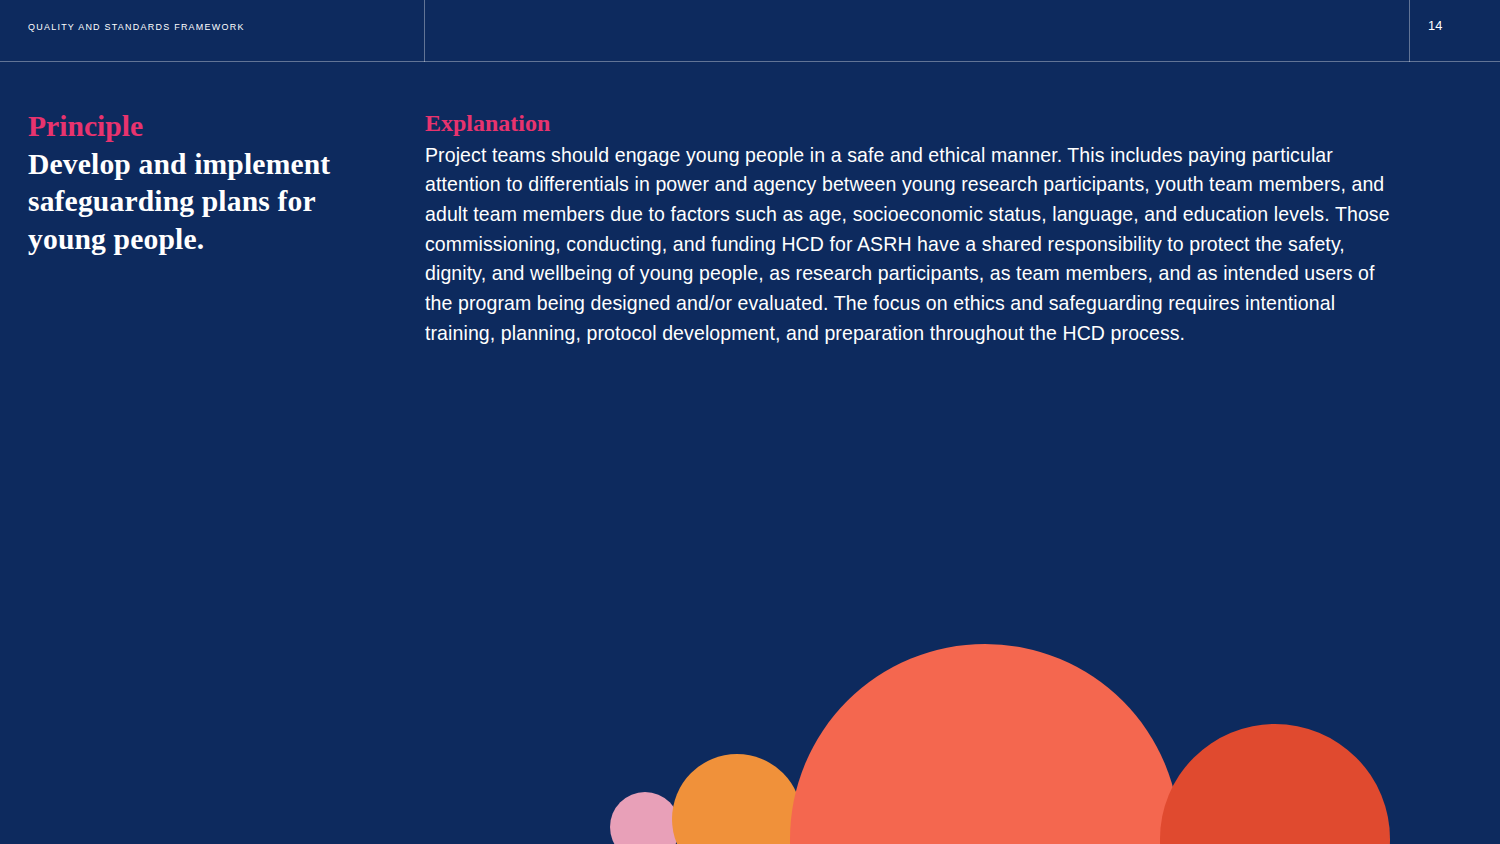Quality and Standards Framework
14
Principle
Develop and implement safeguarding plans for young people.
Explanation
Project teams should engage young people in a safe and ethical manner. This includes paying particular attention to differentials in power and agency between young research participants, youth team members, and adult team members due to factors such as age, socioeconomic status, language, and education levels. Those commissioning, conducting, and funding HCD for ASRH have a shared responsibility to protect the safety, dignity, and wellbeing of young people, as research participants, as team members, and as intended users of the program being designed and/or evaluated. The focus on ethics and safeguarding requires intentional training, planning, protocol development, and preparation throughout the HCD process.